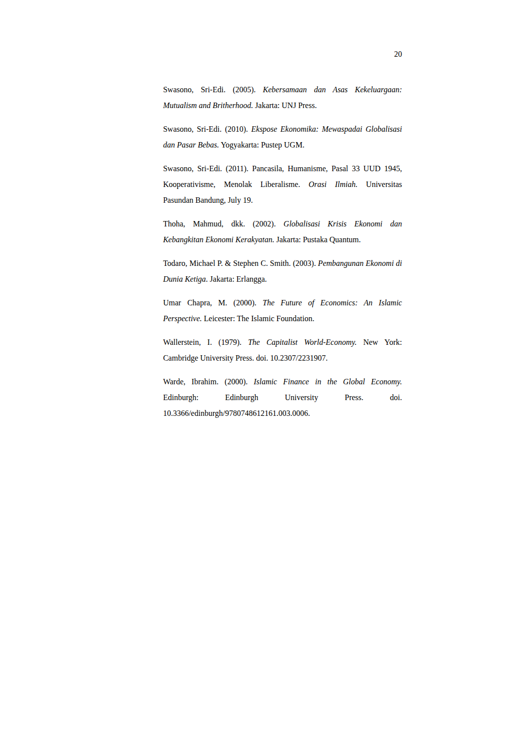20
Swasono, Sri-Edi. (2005). Kebersamaan dan Asas Kekeluargaan: Mutualism and Britherhood. Jakarta: UNJ Press.
Swasono, Sri-Edi. (2010). Ekspose Ekonomika: Mewaspadai Globalisasi dan Pasar Bebas. Yogyakarta: Pustep UGM.
Swasono, Sri-Edi. (2011). Pancasila, Humanisme, Pasal 33 UUD 1945, Kooperativisme, Menolak Liberalisme. Orasi Ilmiah. Universitas Pasundan Bandung, July 19.
Thoha, Mahmud, dkk. (2002). Globalisasi Krisis Ekonomi dan Kebangkitan Ekonomi Kerakyatan. Jakarta: Pustaka Quantum.
Todaro, Michael P. & Stephen C. Smith. (2003). Pembangunan Ekonomi di Dunia Ketiga. Jakarta: Erlangga.
Umar Chapra, M. (2000). The Future of Economics: An Islamic Perspective. Leicester: The Islamic Foundation.
Wallerstein, I. (1979). The Capitalist World-Economy. New York: Cambridge University Press. doi. 10.2307/2231907.
Warde, Ibrahim. (2000). Islamic Finance in the Global Economy. Edinburgh: Edinburgh University Press. doi. 10.3366/edinburgh/9780748612161.003.0006.